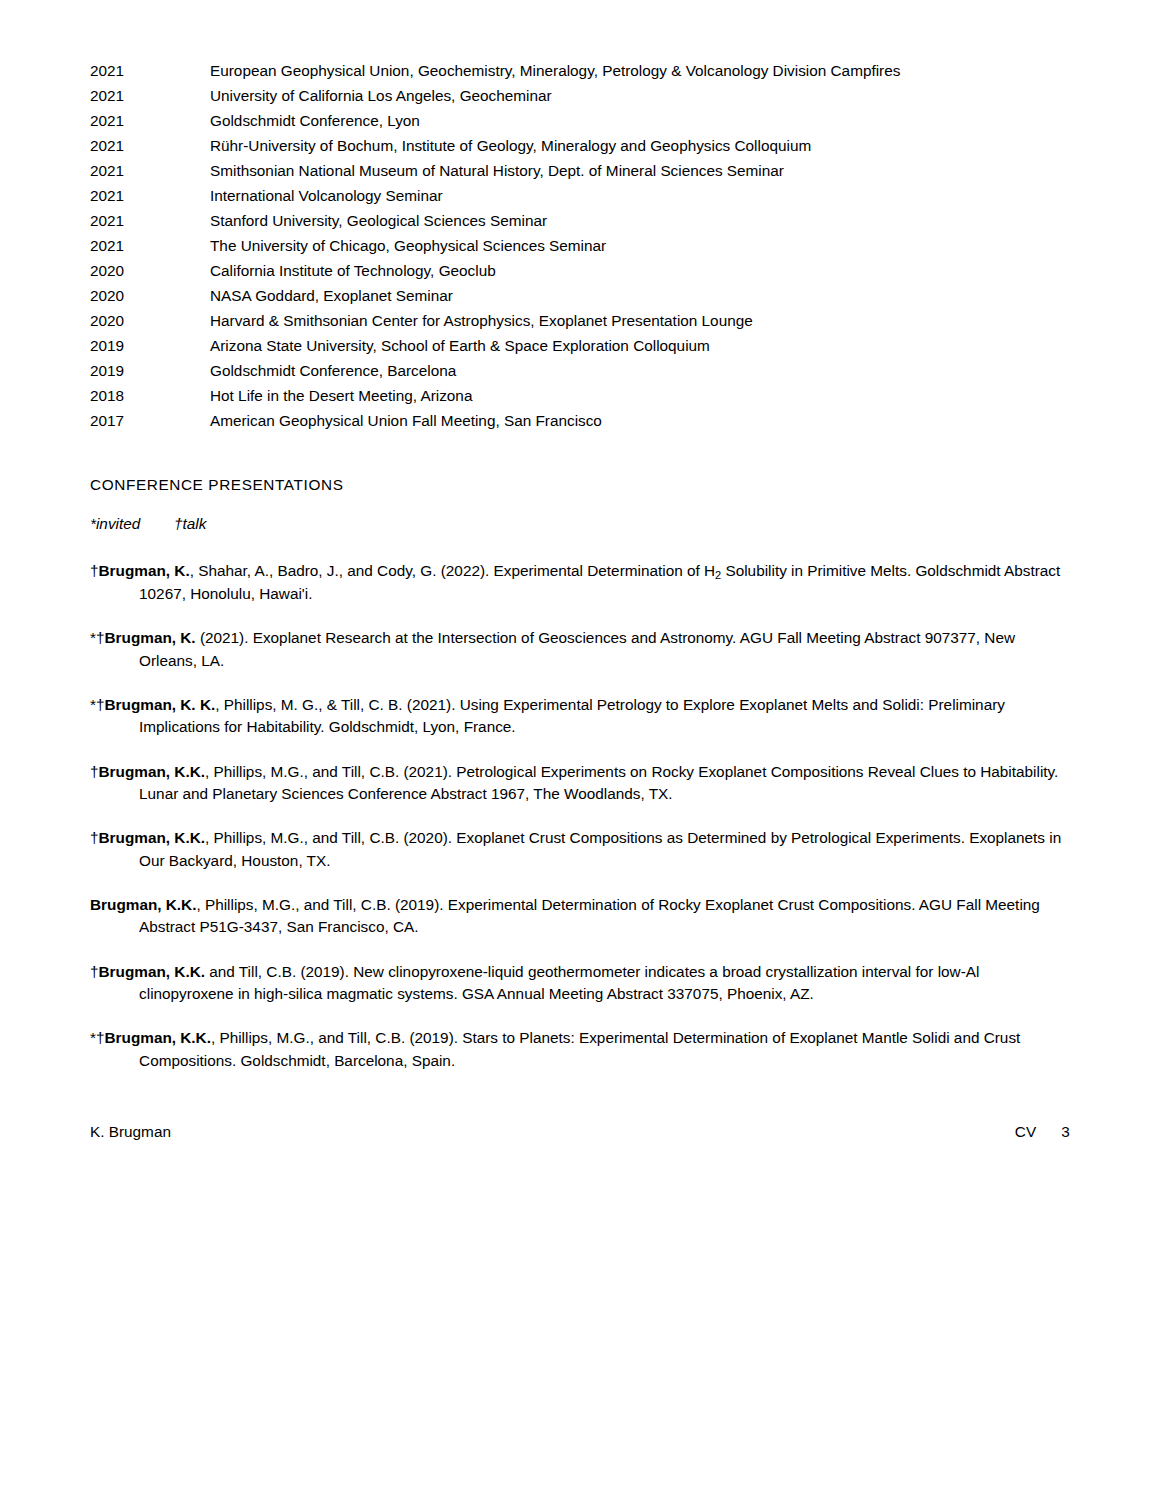| 2021 | European Geophysical Union, Geochemistry, Mineralogy, Petrology & Volcanology Division Campfires |
| 2021 | University of California Los Angeles, Geocheminar |
| 2021 | Goldschmidt Conference, Lyon |
| 2021 | Rühr-University of Bochum, Institute of Geology, Mineralogy and Geophysics Colloquium |
| 2021 | Smithsonian National Museum of Natural History, Dept. of Mineral Sciences Seminar |
| 2021 | International Volcanology Seminar |
| 2021 | Stanford University, Geological Sciences Seminar |
| 2021 | The University of Chicago, Geophysical Sciences Seminar |
| 2020 | California Institute of Technology, Geoclub |
| 2020 | NASA Goddard, Exoplanet Seminar |
| 2020 | Harvard & Smithsonian Center for Astrophysics, Exoplanet Presentation Lounge |
| 2019 | Arizona State University, School of Earth & Space Exploration Colloquium |
| 2019 | Goldschmidt Conference, Barcelona |
| 2018 | Hot Life in the Desert Meeting, Arizona |
| 2017 | American Geophysical Union Fall Meeting, San Francisco |
CONFERENCE PRESENTATIONS
*invited †talk
†Brugman, K., Shahar, A., Badro, J., and Cody, G. (2022). Experimental Determination of H2 Solubility in Primitive Melts. Goldschmidt Abstract 10267, Honolulu, Hawai'i.
*†Brugman, K. (2021). Exoplanet Research at the Intersection of Geosciences and Astronomy. AGU Fall Meeting Abstract 907377, New Orleans, LA.
*†Brugman, K. K., Phillips, M. G., & Till, C. B. (2021). Using Experimental Petrology to Explore Exoplanet Melts and Solidi: Preliminary Implications for Habitability. Goldschmidt, Lyon, France.
†Brugman, K.K., Phillips, M.G., and Till, C.B. (2021). Petrological Experiments on Rocky Exoplanet Compositions Reveal Clues to Habitability. Lunar and Planetary Sciences Conference Abstract 1967, The Woodlands, TX.
†Brugman, K.K., Phillips, M.G., and Till, C.B. (2020). Exoplanet Crust Compositions as Determined by Petrological Experiments. Exoplanets in Our Backyard, Houston, TX.
Brugman, K.K., Phillips, M.G., and Till, C.B. (2019). Experimental Determination of Rocky Exoplanet Crust Compositions. AGU Fall Meeting Abstract P51G-3437, San Francisco, CA.
†Brugman, K.K. and Till, C.B. (2019). New clinopyroxene-liquid geothermometer indicates a broad crystallization interval for low-Al clinopyroxene in high-silica magmatic systems. GSA Annual Meeting Abstract 337075, Phoenix, AZ.
*†Brugman, K.K., Phillips, M.G., and Till, C.B. (2019). Stars to Planets: Experimental Determination of Exoplanet Mantle Solidi and Crust Compositions. Goldschmidt, Barcelona, Spain.
K. Brugman
CV3